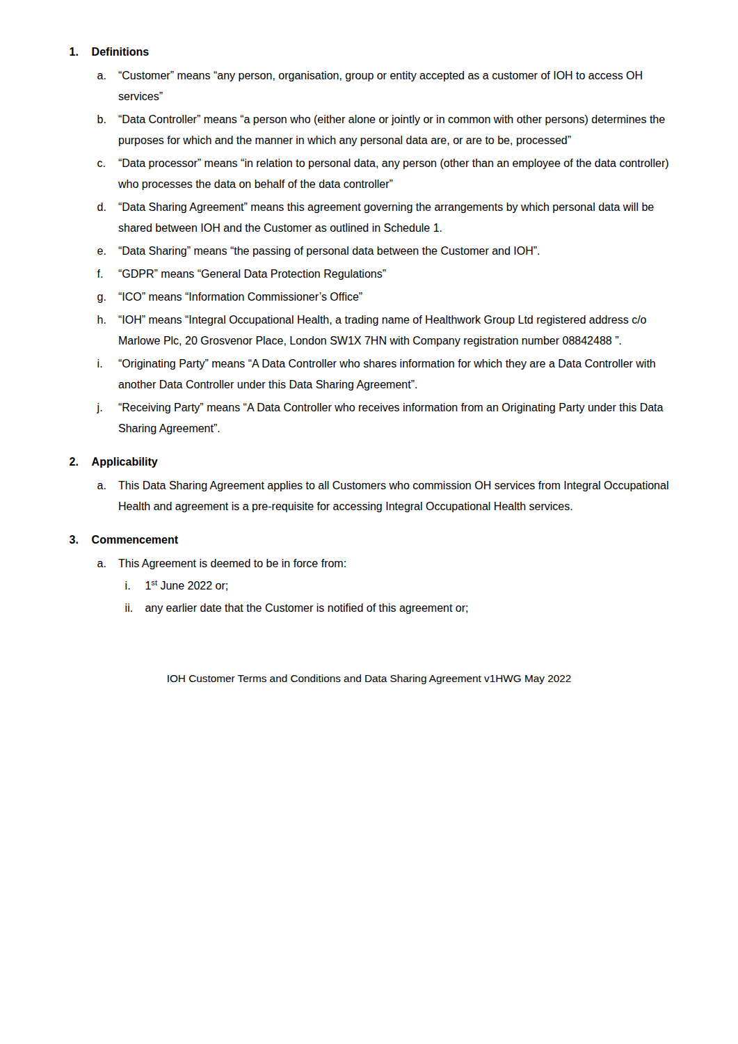Definitions
“Customer” means “any person, organisation, group or entity accepted as a customer of IOH to access OH services”
“Data Controller” means “a person who (either alone or jointly or in common with other persons) determines the purposes for which and the manner in which any personal data are, or are to be, processed”
“Data processor” means “in relation to personal data, any person (other than an employee of the data controller) who processes the data on behalf of the data controller”
“Data Sharing Agreement” means this agreement governing the arrangements by which personal data will be shared between IOH and the Customer as outlined in Schedule 1.
“Data Sharing” means “the passing of personal data between the Customer and IOH”.
“GDPR” means “General Data Protection Regulations”
“ICO” means “Information Commissioner’s Office”
“IOH” means “Integral Occupational Health, a trading name of Healthwork Group Ltd registered address c/o Marlowe Plc, 20 Grosvenor Place, London SW1X 7HN with Company registration number 08842488 ”.
“Originating Party” means “A Data Controller who shares information for which they are a Data Controller with another Data Controller under this Data Sharing Agreement”.
“Receiving Party” means “A Data Controller who receives information from an Originating Party under this Data Sharing Agreement”.
Applicability
This Data Sharing Agreement applies to all Customers who commission OH services from Integral Occupational Health and agreement is a pre-requisite for accessing Integral Occupational Health services.
Commencement
This Agreement is deemed to be in force from:
1st June 2022 or;
any earlier date that the Customer is notified of this agreement or;
IOH Customer Terms and Conditions and Data Sharing Agreement v1HWG May 2022